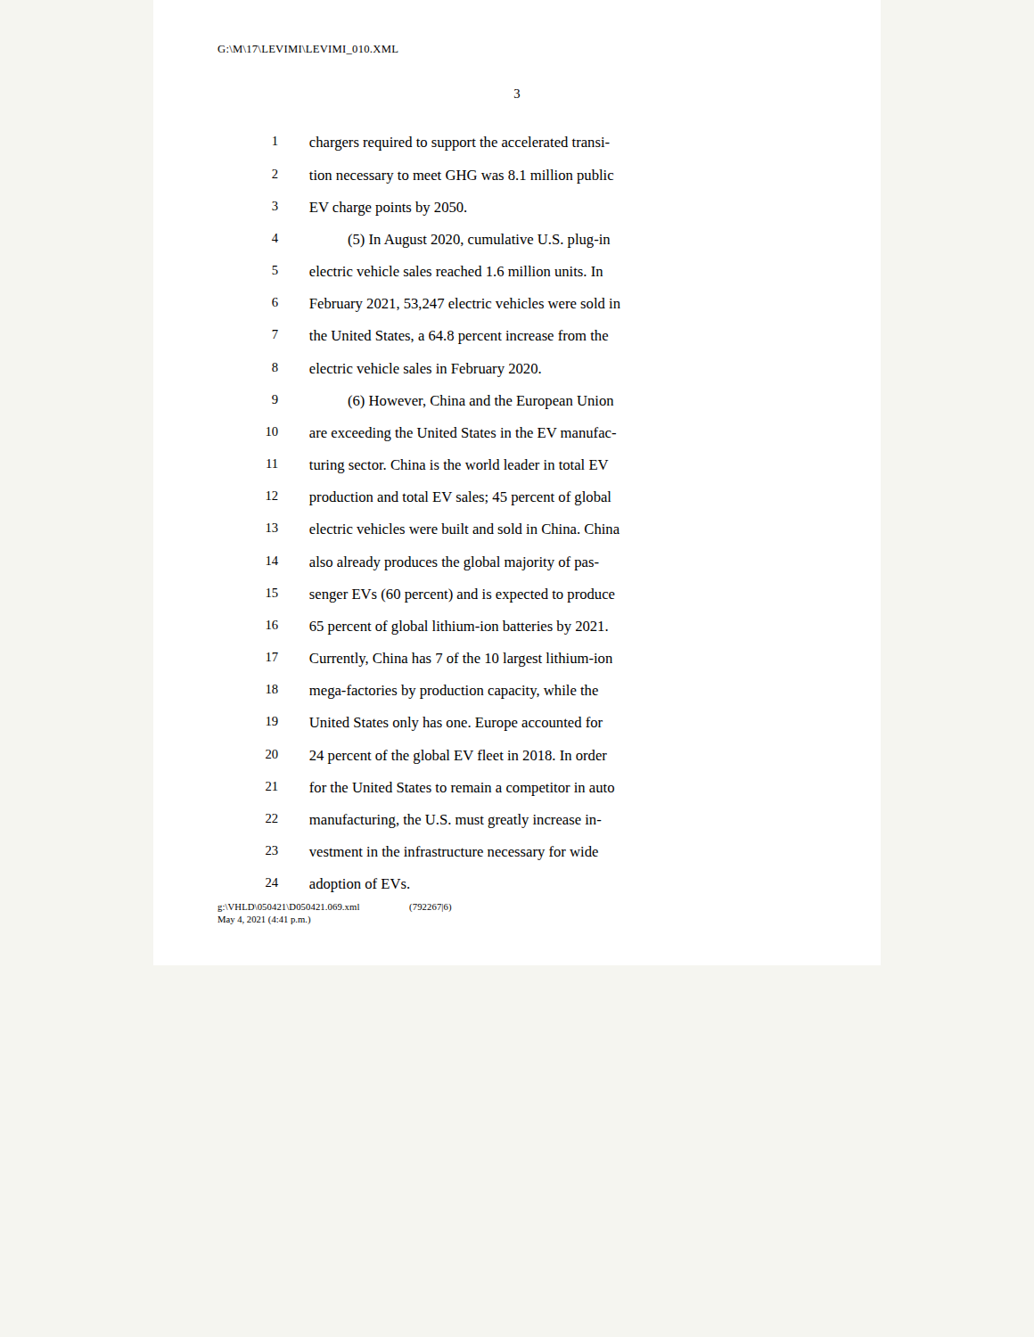G:\M\17\LEVIMI\LEVIMI_010.XML
3
| 1 | chargers required to support the accelerated transi- |
| 2 | tion necessary to meet GHG was 8.1 million public |
| 3 | EV charge points by 2050. |
| 4 | (5) In August 2020, cumulative U.S. plug-in |
| 5 | electric vehicle sales reached 1.6 million units. In |
| 6 | February 2021, 53,247 electric vehicles were sold in |
| 7 | the United States, a 64.8 percent increase from the |
| 8 | electric vehicle sales in February 2020. |
| 9 | (6) However, China and the European Union |
| 10 | are exceeding the United States in the EV manufac- |
| 11 | turing sector. China is the world leader in total EV |
| 12 | production and total EV sales; 45 percent of global |
| 13 | electric vehicles were built and sold in China. China |
| 14 | also already produces the global majority of pas- |
| 15 | senger EVs (60 percent) and is expected to produce |
| 16 | 65 percent of global lithium-ion batteries by 2021. |
| 17 | Currently, China has 7 of the 10 largest lithium-ion |
| 18 | mega-factories by production capacity, while the |
| 19 | United States only has one. Europe accounted for |
| 20 | 24 percent of the global EV fleet in 2018. In order |
| 21 | for the United States to remain a competitor in auto |
| 22 | manufacturing, the U.S. must greatly increase in- |
| 23 | vestment in the infrastructure necessary for wide |
| 24 | adoption of EVs. |
g:\VHLD\050421\D050421.069.xml (792267|6)
May 4, 2021 (4:41 p.m.)